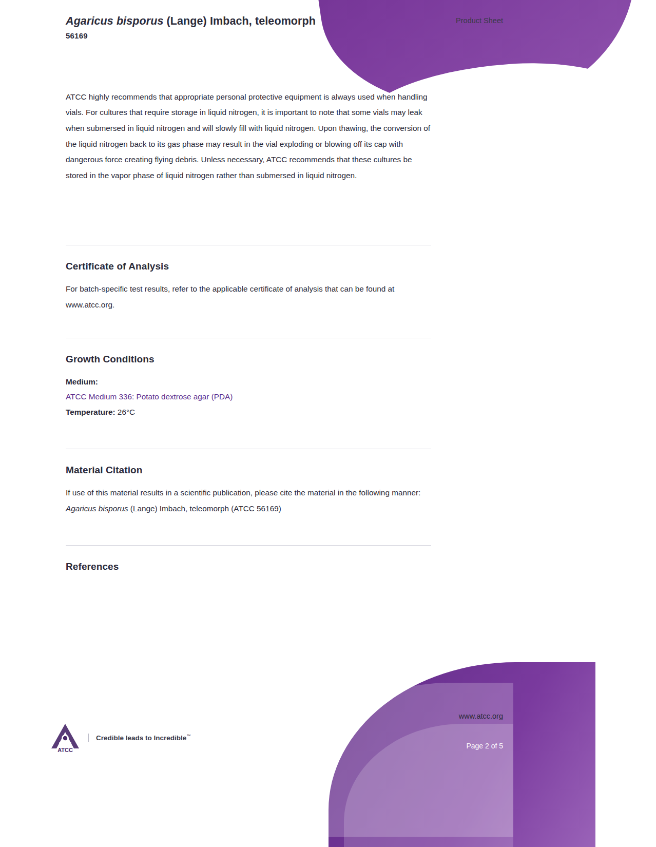Agaricus bisporus (Lange) Imbach, teleomorph
56169
Product Sheet
ATCC highly recommends that appropriate personal protective equipment is always used when handling vials. For cultures that require storage in liquid nitrogen, it is important to note that some vials may leak when submersed in liquid nitrogen and will slowly fill with liquid nitrogen. Upon thawing, the conversion of the liquid nitrogen back to its gas phase may result in the vial exploding or blowing off its cap with dangerous force creating flying debris. Unless necessary, ATCC recommends that these cultures be stored in the vapor phase of liquid nitrogen rather than submersed in liquid nitrogen.
Certificate of Analysis
For batch-specific test results, refer to the applicable certificate of analysis that can be found at www.atcc.org.
Growth Conditions
Medium:
ATCC Medium 336: Potato dextrose agar (PDA)
Temperature: 26°C
Material Citation
If use of this material results in a scientific publication, please cite the material in the following manner: Agaricus bisporus (Lange) Imbach, teleomorph (ATCC 56169)
References
ATCC
Credible leads to Incredible™
www.atcc.org
Page 2 of 5